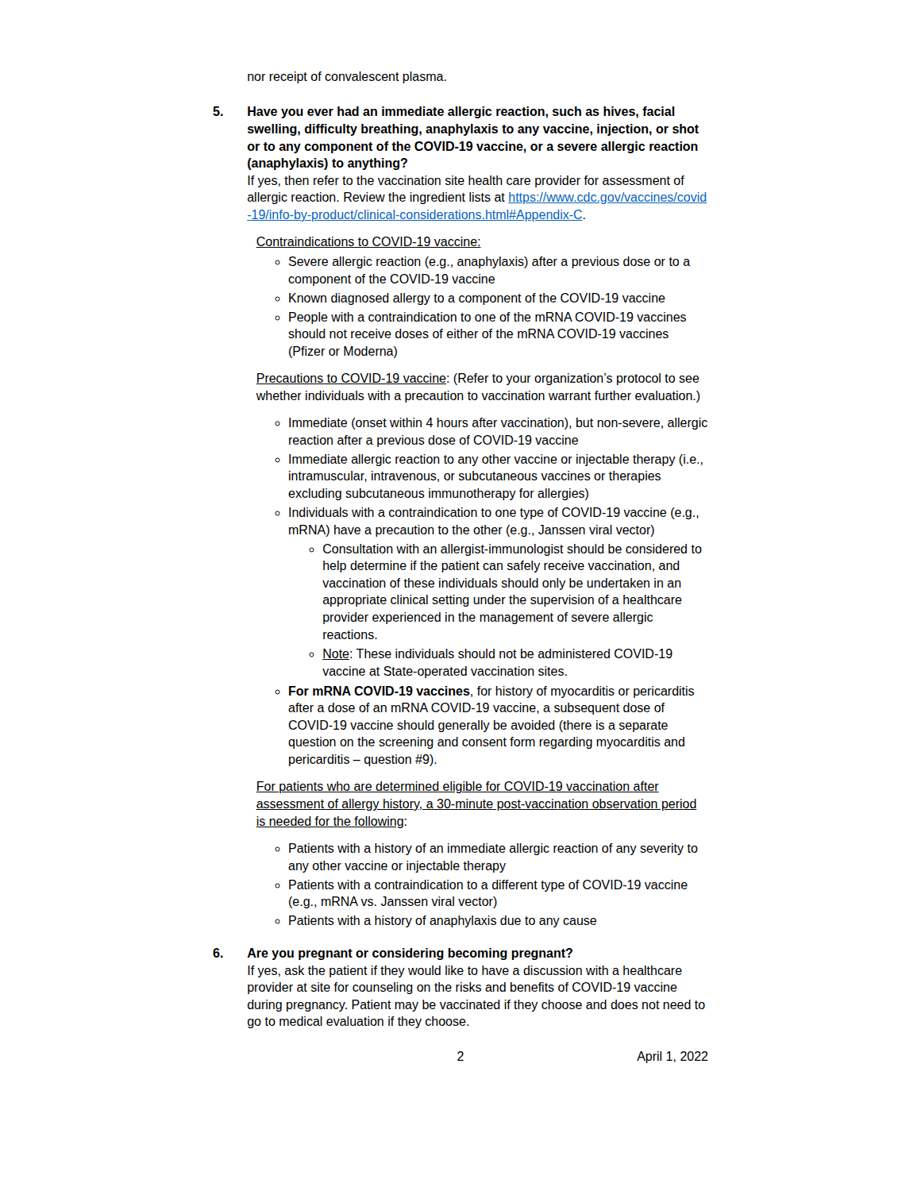nor receipt of convalescent plasma.
5.
Have you ever had an immediate allergic reaction, such as hives, facial swelling, difficulty breathing, anaphylaxis to any vaccine, injection, or shot or to any component of the COVID-19 vaccine, or a severe allergic reaction (anaphylaxis) to anything?
If yes, then refer to the vaccination site health care provider for assessment of allergic reaction. Review the ingredient lists at https://www.cdc.gov/vaccines/covid-19/info-by-product/clinical-considerations.html#Appendix-C.
Contraindications to COVID-19 vaccine:
Severe allergic reaction (e.g., anaphylaxis) after a previous dose or to a component of the COVID-19 vaccine
Known diagnosed allergy to a component of the COVID-19 vaccine
People with a contraindication to one of the mRNA COVID-19 vaccines should not receive doses of either of the mRNA COVID-19 vaccines (Pfizer or Moderna)
Precautions to COVID-19 vaccine: (Refer to your organization’s protocol to see whether individuals with a precaution to vaccination warrant further evaluation.)
Immediate (onset within 4 hours after vaccination), but non-severe, allergic reaction after a previous dose of COVID-19 vaccine
Immediate allergic reaction to any other vaccine or injectable therapy (i.e., intramuscular, intravenous, or subcutaneous vaccines or therapies excluding subcutaneous immunotherapy for allergies)
Individuals with a contraindication to one type of COVID-19 vaccine (e.g., mRNA) have a precaution to the other (e.g., Janssen viral vector)
Consultation with an allergist-immunologist should be considered to help determine if the patient can safely receive vaccination, and vaccination of these individuals should only be undertaken in an appropriate clinical setting under the supervision of a healthcare provider experienced in the management of severe allergic reactions.
Note: These individuals should not be administered COVID-19 vaccine at State-operated vaccination sites.
For mRNA COVID-19 vaccines, for history of myocarditis or pericarditis after a dose of an mRNA COVID-19 vaccine, a subsequent dose of COVID-19 vaccine should generally be avoided (there is a separate question on the screening and consent form regarding myocarditis and pericarditis – question #9).
For patients who are determined eligible for COVID-19 vaccination after assessment of allergy history, a 30-minute post-vaccination observation period is needed for the following:
Patients with a history of an immediate allergic reaction of any severity to any other vaccine or injectable therapy
Patients with a contraindication to a different type of COVID-19 vaccine (e.g., mRNA vs. Janssen viral vector)
Patients with a history of anaphylaxis due to any cause
6.
Are you pregnant or considering becoming pregnant?
If yes, ask the patient if they would like to have a discussion with a healthcare provider at site for counseling on the risks and benefits of COVID-19 vaccine during pregnancy. Patient may be vaccinated if they choose and does not need to go to medical evaluation if they choose.
2
April 1, 2022